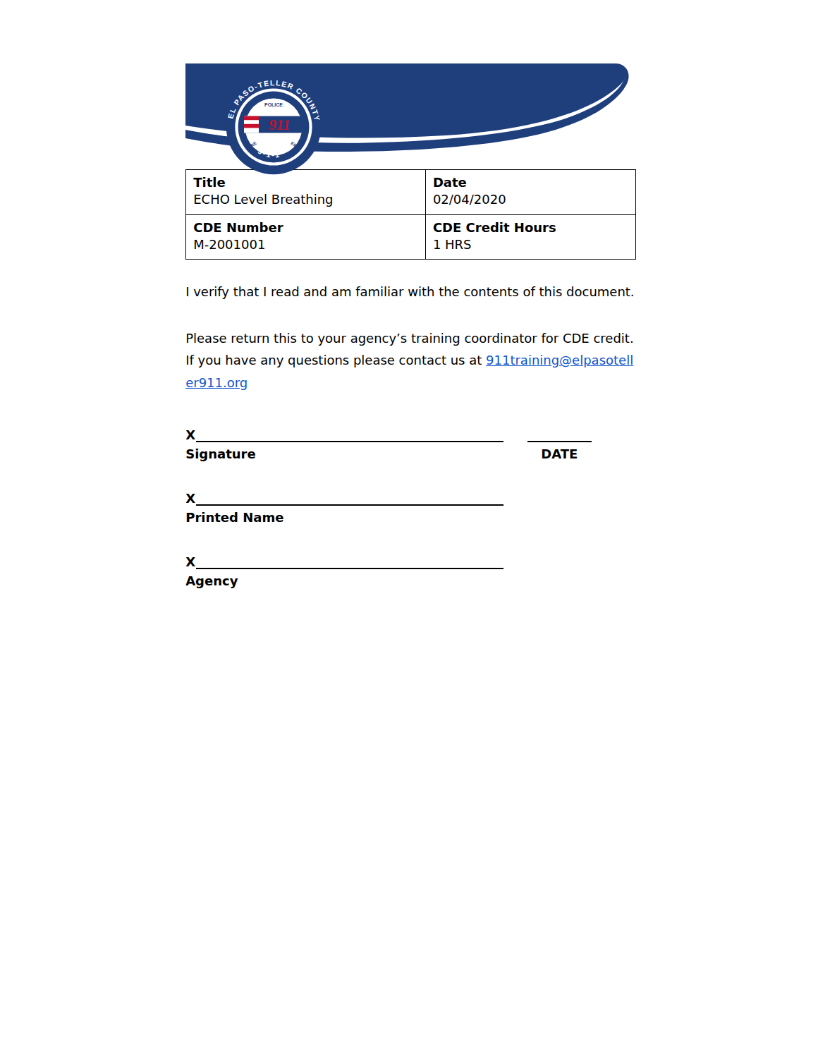EL PASO-TELLER COUNTY 9-1-1 POLICE FIRE EMS 911
| Title ECHO Level Breathing | Date 02/04/2020 |
| CDE Number M-2001001 | CDE Credit Hours 1 HRS |
I verify that I read and am familiar with the contents of this document.
Please return this to your agency’s training coordinator for CDE credit. If you have any questions please contact us at 911training@elpasoteller911.org
X
SignatureDATE
X
Printed Name
X
Agency